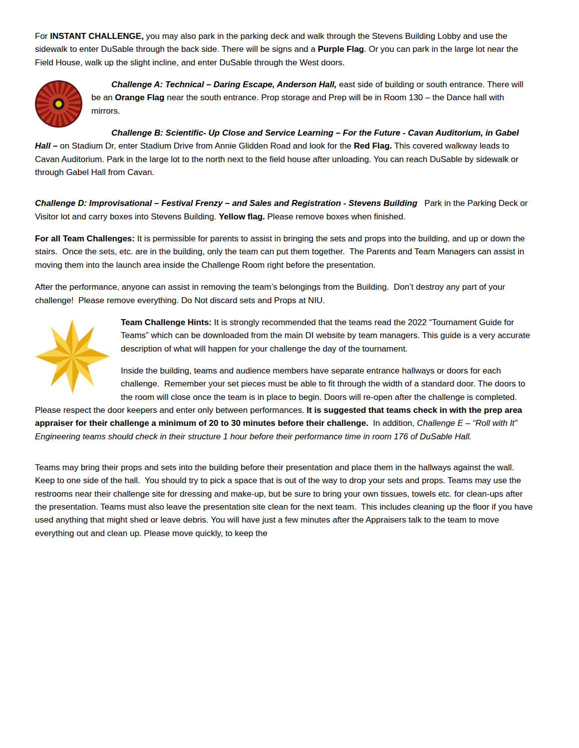For INSTANT CHALLENGE, you may also park in the parking deck and walk through the Stevens Building Lobby and use the sidewalk to enter DuSable through the back side. There will be signs and a Purple Flag. Or you can park in the large lot near the Field House, walk up the slight incline, and enter DuSable through the West doors.
Challenge A: Technical – Daring Escape, Anderson Hall, east side of building or south entrance. There will be an Orange Flag near the south entrance. Prop storage and Prep will be in Room 130 – the Dance hall with mirrors.
Challenge B: Scientific- Up Close and Service Learning – For the Future - Cavan Auditorium, in Gabel Hall – on Stadium Dr, enter Stadium Drive from Annie Glidden Road and look for the Red Flag. This covered walkway leads to Cavan Auditorium. Park in the large lot to the north next to the field house after unloading. You can reach DuSable by sidewalk or through Gabel Hall from Cavan.
Challenge D: Improvisational – Festival Frenzy – and Sales and Registration - Stevens Building Park in the Parking Deck or Visitor lot and carry boxes into Stevens Building. Yellow flag. Please remove boxes when finished.
For all Team Challenges: It is permissible for parents to assist in bringing the sets and props into the building, and up or down the stairs. Once the sets, etc. are in the building, only the team can put them together. The Parents and Team Managers can assist in moving them into the launch area inside the Challenge Room right before the presentation.
After the performance, anyone can assist in removing the team’s belongings from the Building. Don’t destroy any part of your challenge! Please remove everything. Do Not discard sets and Props at NIU.
Team Challenge Hints: It is strongly recommended that the teams read the 2022 “Tournament Guide for Teams” which can be downloaded from the main DI website by team managers. This guide is a very accurate description of what will happen for your challenge the day of the tournament.
Inside the building, teams and audience members have separate entrance hallways or doors for each challenge. Remember your set pieces must be able to fit through the width of a standard door. The doors to the room will close once the team is in place to begin. Doors will re-open after the challenge is completed. Please respect the door keepers and enter only between performances. It is suggested that teams check in with the prep area appraiser for their challenge a minimum of 20 to 30 minutes before their challenge. In addition, Challenge E – “Roll with It” Engineering teams should check in their structure 1 hour before their performance time in room 176 of DuSable Hall.
Teams may bring their props and sets into the building before their presentation and place them in the hallways against the wall. Keep to one side of the hall. You should try to pick a space that is out of the way to drop your sets and props. Teams may use the restrooms near their challenge site for dressing and make-up, but be sure to bring your own tissues, towels etc. for clean-ups after the presentation. Teams must also leave the presentation site clean for the next team. This includes cleaning up the floor if you have used anything that might shed or leave debris. You will have just a few minutes after the Appraisers talk to the team to move everything out and clean up. Please move quickly, to keep the